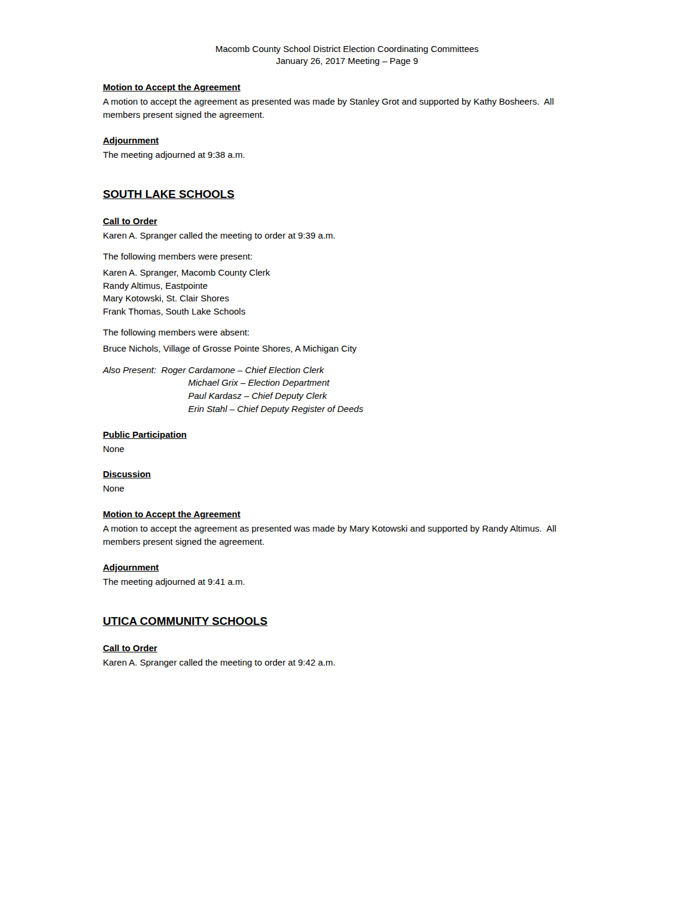Macomb County School District Election Coordinating Committees
January 26, 2017 Meeting – Page 9
Motion to Accept the Agreement
A motion to accept the agreement as presented was made by Stanley Grot and supported by Kathy Bosheers. All members present signed the agreement.
Adjournment
The meeting adjourned at 9:38 a.m.
SOUTH LAKE SCHOOLS
Call to Order
Karen A. Spranger called the meeting to order at 9:39 a.m.
The following members were present:
Karen A. Spranger, Macomb County Clerk Randy Altimus, Eastpointe Mary Kotowski, St. Clair Shores Frank Thomas, South Lake Schools
The following members were absent:
Bruce Nichols, Village of Grosse Pointe Shores, A Michigan City
Also Present: Roger Cardamone – Chief Election Clerk Michael Grix – Election Department Paul Kardasz – Chief Deputy Clerk Erin Stahl – Chief Deputy Register of Deeds
Public Participation
None
Discussion
None
Motion to Accept the Agreement
A motion to accept the agreement as presented was made by Mary Kotowski and supported by Randy Altimus. All members present signed the agreement.
Adjournment
The meeting adjourned at 9:41 a.m.
UTICA COMMUNITY SCHOOLS
Call to Order
Karen A. Spranger called the meeting to order at 9:42 a.m.